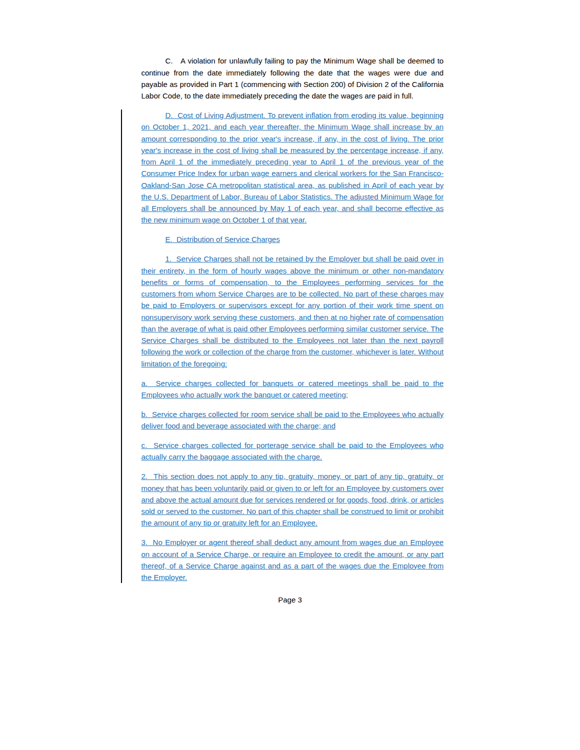C. A violation for unlawfully failing to pay the Minimum Wage shall be deemed to continue from the date immediately following the date that the wages were due and payable as provided in Part 1 (commencing with Section 200) of Division 2 of the California Labor Code, to the date immediately preceding the date the wages are paid in full.
D. Cost of Living Adjustment. To prevent inflation from eroding its value, beginning on October 1, 2021, and each year thereafter, the Minimum Wage shall increase by an amount corresponding to the prior year's increase, if any, in the cost of living. The prior year's increase in the cost of living shall be measured by the percentage increase, if any, from April 1 of the immediately preceding year to April 1 of the previous year of the Consumer Price Index for urban wage earners and clerical workers for the San Francisco-Oakland-San Jose CA metropolitan statistical area, as published in April of each year by the U.S. Department of Labor, Bureau of Labor Statistics. The adjusted Minimum Wage for all Employers shall be announced by May 1 of each year, and shall become effective as the new minimum wage on October 1 of that year.
E. Distribution of Service Charges
1. Service Charges shall not be retained by the Employer but shall be paid over in their entirety, in the form of hourly wages above the minimum or other non-mandatory benefits or forms of compensation, to the Employees performing services for the customers from whom Service Charges are to be collected. No part of these charges may be paid to Employers or supervisors except for any portion of their work time spent on nonsupervisory work serving these customers, and then at no higher rate of compensation than the average of what is paid other Employees performing similar customer service. The Service Charges shall be distributed to the Employees not later than the next payroll following the work or collection of the charge from the customer, whichever is later. Without limitation of the foregoing:
a. Service charges collected for banquets or catered meetings shall be paid to the Employees who actually work the banquet or catered meeting;
b. Service charges collected for room service shall be paid to the Employees who actually deliver food and beverage associated with the charge; and
c. Service charges collected for porterage service shall be paid to the Employees who actually carry the baggage associated with the charge.
2. This section does not apply to any tip, gratuity, money, or part of any tip, gratuity, or money that has been voluntarily paid or given to or left for an Employee by customers over and above the actual amount due for services rendered or for goods, food, drink, or articles sold or served to the customer. No part of this chapter shall be construed to limit or prohibit the amount of any tip or gratuity left for an Employee.
3. No Employer or agent thereof shall deduct any amount from wages due an Employee on account of a Service Charge, or require an Employee to credit the amount, or any part thereof, of a Service Charge against and as a part of the wages due the Employee from the Employer.
Page 3